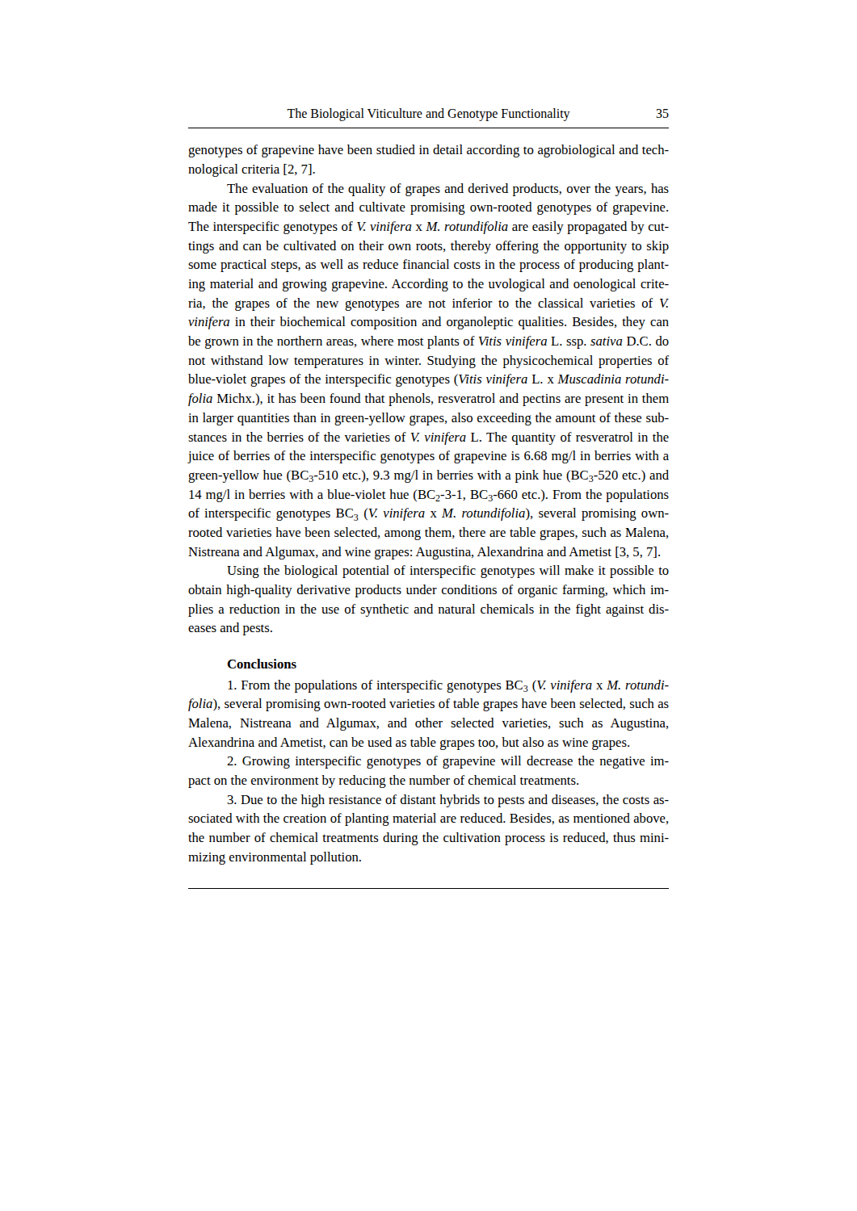The Biological Viticulture and Genotype Functionality 35
genotypes of grapevine have been studied in detail according to agrobiological and technological criteria [2, 7].
The evaluation of the quality of grapes and derived products, over the years, has made it possible to select and cultivate promising own-rooted genotypes of grapevine. The interspecific genotypes of V. vinifera x M. rotundifolia are easily propagated by cuttings and can be cultivated on their own roots, thereby offering the opportunity to skip some practical steps, as well as reduce financial costs in the process of producing planting material and growing grapevine. According to the uvological and oenological criteria, the grapes of the new genotypes are not inferior to the classical varieties of V. vinifera in their biochemical composition and organoleptic qualities. Besides, they can be grown in the northern areas, where most plants of Vitis vinifera L. ssp. sativa D.C. do not withstand low temperatures in winter. Studying the physicochemical properties of blue-violet grapes of the interspecific genotypes (Vitis vinifera L. x Muscadinia rotundifolia Michx.), it has been found that phenols, resveratrol and pectins are present in them in larger quantities than in green-yellow grapes, also exceeding the amount of these substances in the berries of the varieties of V. vinifera L. The quantity of resveratrol in the juice of berries of the interspecific genotypes of grapevine is 6.68 mg/l in berries with a green-yellow hue (BC3-510 etc.), 9.3 mg/l in berries with a pink hue (BC3-520 etc.) and 14 mg/l in berries with a blue-violet hue (BC2-3-1, BC3-660 etc.). From the populations of interspecific genotypes BC3 (V. vinifera x M. rotundifolia), several promising own-rooted varieties have been selected, among them, there are table grapes, such as Malena, Nistreana and Algumax, and wine grapes: Augustina, Alexandrina and Ametist [3, 5, 7].
Using the biological potential of interspecific genotypes will make it possible to obtain high-quality derivative products under conditions of organic farming, which implies a reduction in the use of synthetic and natural chemicals in the fight against diseases and pests.
Conclusions
1. From the populations of interspecific genotypes BC3 (V. vinifera x M. rotundifolia), several promising own-rooted varieties of table grapes have been selected, such as Malena, Nistreana and Algumax, and other selected varieties, such as Augustina, Alexandrina and Ametist, can be used as table grapes too, but also as wine grapes.
2. Growing interspecific genotypes of grapevine will decrease the negative impact on the environment by reducing the number of chemical treatments.
3. Due to the high resistance of distant hybrids to pests and diseases, the costs associated with the creation of planting material are reduced. Besides, as mentioned above, the number of chemical treatments during the cultivation process is reduced, thus minimizing environmental pollution.